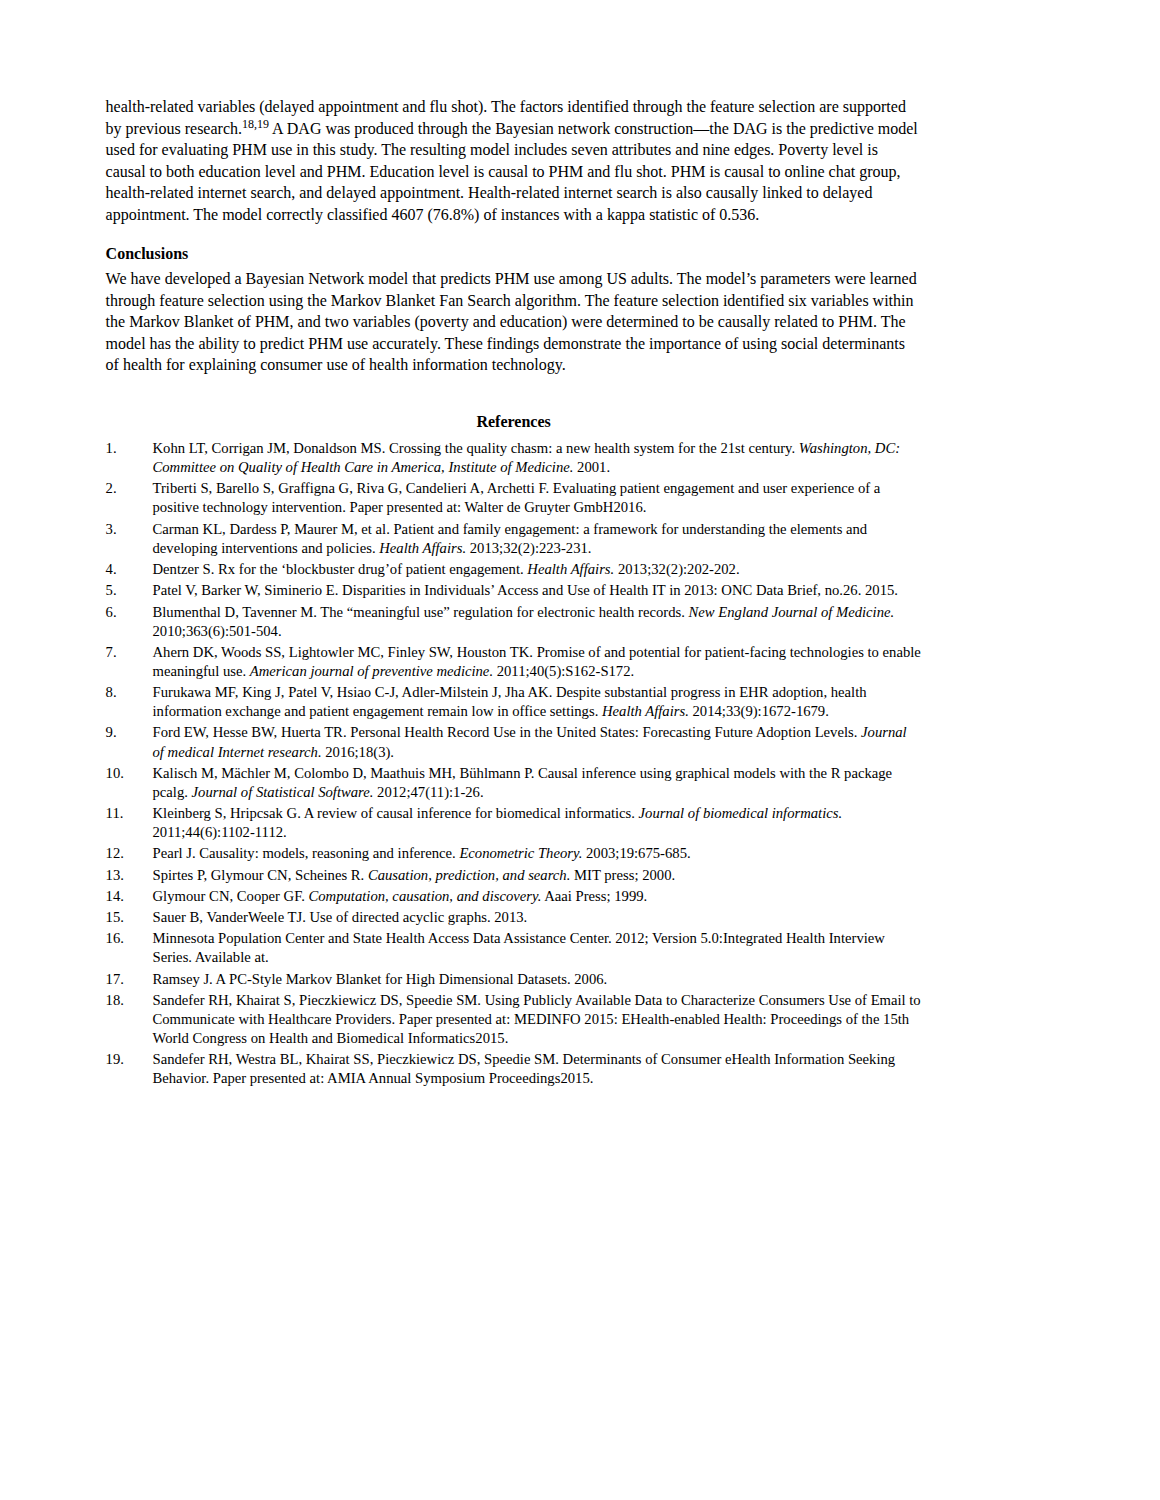health-related variables (delayed appointment and flu shot). The factors identified through the feature selection are supported by previous research.18,19 A DAG was produced through the Bayesian network construction—the DAG is the predictive model used for evaluating PHM use in this study. The resulting model includes seven attributes and nine edges. Poverty level is causal to both education level and PHM. Education level is causal to PHM and flu shot. PHM is causal to online chat group, health-related internet search, and delayed appointment. Health-related internet search is also causally linked to delayed appointment. The model correctly classified 4607 (76.8%) of instances with a kappa statistic of 0.536.
Conclusions
We have developed a Bayesian Network model that predicts PHM use among US adults. The model’s parameters were learned through feature selection using the Markov Blanket Fan Search algorithm. The feature selection identified six variables within the Markov Blanket of PHM, and two variables (poverty and education) were determined to be causally related to PHM. The model has the ability to predict PHM use accurately. These findings demonstrate the importance of using social determinants of health for explaining consumer use of health information technology.
References
Kohn LT, Corrigan JM, Donaldson MS. Crossing the quality chasm: a new health system for the 21st century. Washington, DC: Committee on Quality of Health Care in America, Institute of Medicine. 2001.
Triberti S, Barello S, Graffigna G, Riva G, Candelieri A, Archetti F. Evaluating patient engagement and user experience of a positive technology intervention. Paper presented at: Walter de Gruyter GmbH2016.
Carman KL, Dardess P, Maurer M, et al. Patient and family engagement: a framework for understanding the elements and developing interventions and policies. Health Affairs. 2013;32(2):223-231.
Dentzer S. Rx for the ‘blockbuster drug’of patient engagement. Health Affairs. 2013;32(2):202-202.
Patel V, Barker W, Siminerio E. Disparities in Individuals’ Access and Use of Health IT in 2013: ONC Data Brief, no.26. 2015.
Blumenthal D, Tavenner M. The “meaningful use” regulation for electronic health records. New England Journal of Medicine. 2010;363(6):501-504.
Ahern DK, Woods SS, Lightowler MC, Finley SW, Houston TK. Promise of and potential for patient-facing technologies to enable meaningful use. American journal of preventive medicine. 2011;40(5):S162-S172.
Furukawa MF, King J, Patel V, Hsiao C-J, Adler-Milstein J, Jha AK. Despite substantial progress in EHR adoption, health information exchange and patient engagement remain low in office settings. Health Affairs. 2014;33(9):1672-1679.
Ford EW, Hesse BW, Huerta TR. Personal Health Record Use in the United States: Forecasting Future Adoption Levels. Journal of medical Internet research. 2016;18(3).
Kalisch M, Mächler M, Colombo D, Maathuis MH, Bühlmann P. Causal inference using graphical models with the R package pcalg. Journal of Statistical Software. 2012;47(11):1-26.
Kleinberg S, Hripcsak G. A review of causal inference for biomedical informatics. Journal of biomedical informatics. 2011;44(6):1102-1112.
Pearl J. Causality: models, reasoning and inference. Econometric Theory. 2003;19:675-685.
Spirtes P, Glymour CN, Scheines R. Causation, prediction, and search. MIT press; 2000.
Glymour CN, Cooper GF. Computation, causation, and discovery. Aaai Press; 1999.
Sauer B, VanderWeele TJ. Use of directed acyclic graphs. 2013.
Minnesota Population Center and State Health Access Data Assistance Center. 2012; Version 5.0:Integrated Health Interview Series. Available at.
Ramsey J. A PC-Style Markov Blanket for High Dimensional Datasets. 2006.
Sandefer RH, Khairat S, Pieczkiewicz DS, Speedie SM. Using Publicly Available Data to Characterize Consumers Use of Email to Communicate with Healthcare Providers. Paper presented at: MEDINFO 2015: EHealth-enabled Health: Proceedings of the 15th World Congress on Health and Biomedical Informatics2015.
Sandefer RH, Westra BL, Khairat SS, Pieczkiewicz DS, Speedie SM. Determinants of Consumer eHealth Information Seeking Behavior. Paper presented at: AMIA Annual Symposium Proceedings2015.